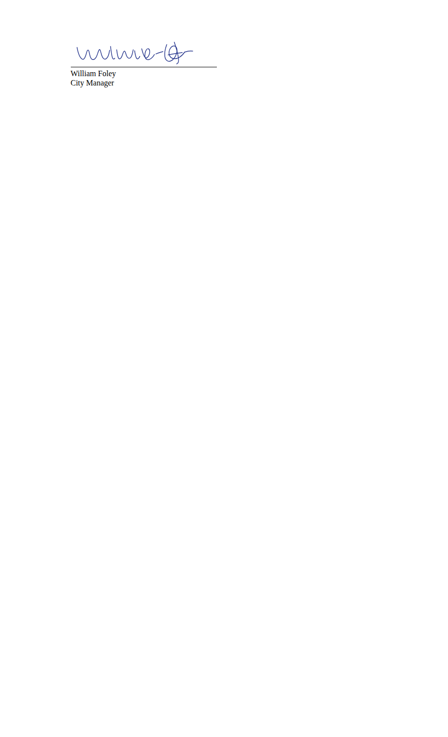William Foley
City Manager